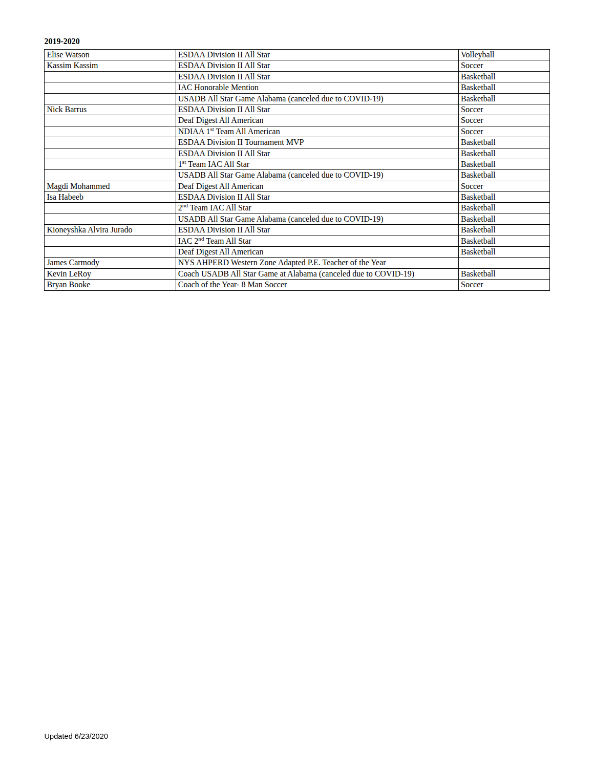2019-2020
| Elise Watson | ESDAA Division II All Star | Volleyball |
| Kassim Kassim | ESDAA Division II All Star | Soccer |
| | ESDAA Division II All Star | Basketball |
| | IAC Honorable Mention | Basketball |
| | USADB All Star Game Alabama (canceled due to COVID-19) | Basketball |
| Nick Barrus | ESDAA Division II All Star | Soccer |
| | Deaf Digest All American | Soccer |
| | NDIAA 1 st Team All American | Soccer |
| | ESDAA Division II Tournament MVP | Basketball |
| | ESDAA Division II All Star | Basketball |
| | 1 st Team IAC All Star | Basketball |
| | USADB All Star Game Alabama (canceled due to COVID-19) | Basketball |
| Magdi Mohammed | Deaf Digest All American | Soccer |
| Isa Habeeb | ESDAA Division II All Star | Basketball |
| | 2 nd Team IAC All Star | Basketball |
| | USADB All Star Game Alabama (canceled due to COVID-19) | Basketball |
| Kioneyshka Alvira Jurado | ESDAA Division II All Star | Basketball |
| | IAC 2 nd Team All Star | Basketball |
| | Deaf Digest All American | Basketball |
| James Carmody | NYS AHPERD Western Zone Adapted P.E. Teacher of the Year | |
| Kevin LeRoy | Coach USADB All Star Game at Alabama (canceled due to COVID-19) | Basketball |
| Bryan Booke | Coach of the Year- 8 Man Soccer | Soccer |
Updated 6/23/2020